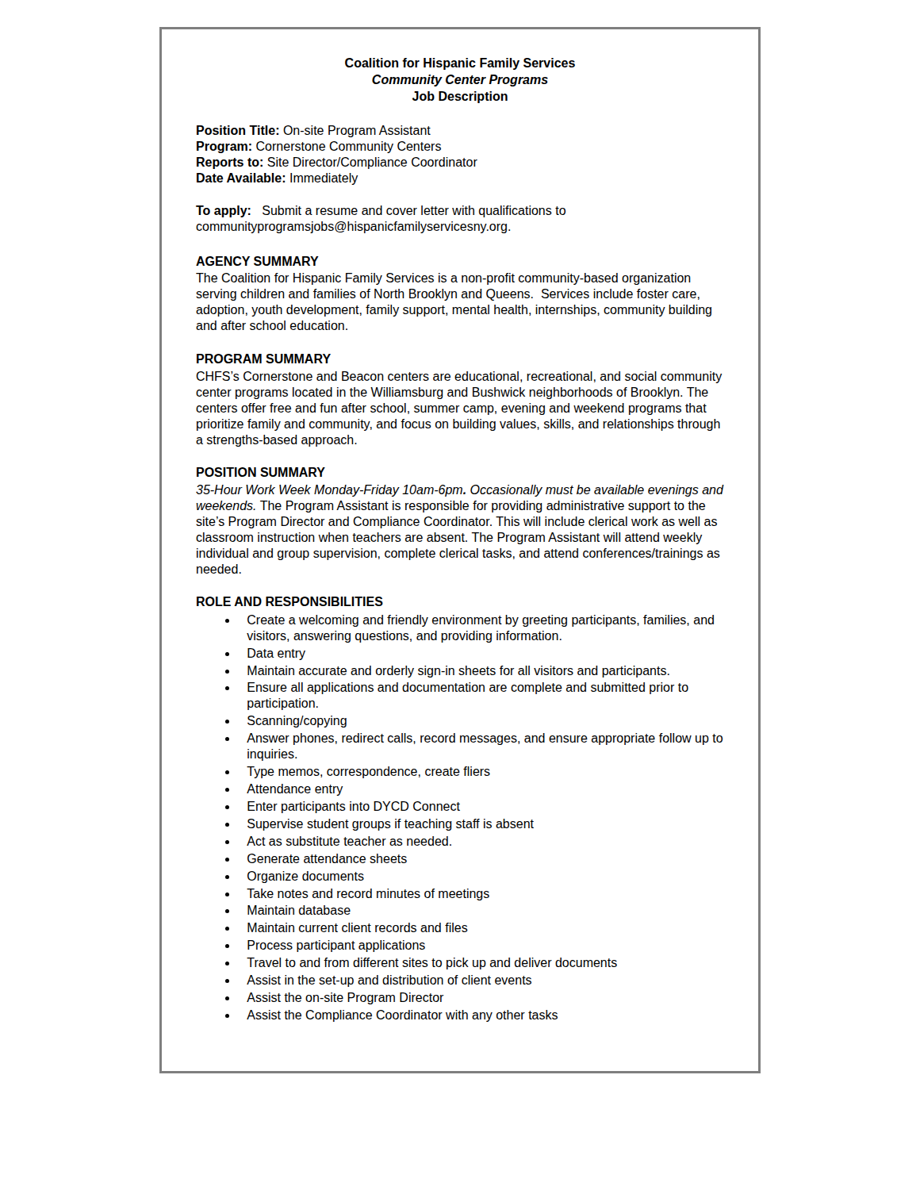Coalition for Hispanic Family Services
Community Center Programs
Job Description
Position Title: On-site Program Assistant
Program: Cornerstone Community Centers
Reports to: Site Director/Compliance Coordinator
Date Available: Immediately
To apply: Submit a resume and cover letter with qualifications to communityprogramsjobs@hispanicfamilyservicesny.org.
Agency Summary
The Coalition for Hispanic Family Services is a non-profit community-based organization serving children and families of North Brooklyn and Queens. Services include foster care, adoption, youth development, family support, mental health, internships, community building and after school education.
Program Summary
CHFS’s Cornerstone and Beacon centers are educational, recreational, and social community center programs located in the Williamsburg and Bushwick neighborhoods of Brooklyn. The centers offer free and fun after school, summer camp, evening and weekend programs that prioritize family and community, and focus on building values, skills, and relationships through a strengths-based approach.
Position Summary
35-Hour Work Week Monday-Friday 10am-6pm. Occasionally must be available evenings and weekends. The Program Assistant is responsible for providing administrative support to the site’s Program Director and Compliance Coordinator. This will include clerical work as well as classroom instruction when teachers are absent. The Program Assistant will attend weekly individual and group supervision, complete clerical tasks, and attend conferences/trainings as needed.
Role and Responsibilities
Create a welcoming and friendly environment by greeting participants, families, and visitors, answering questions, and providing information.
Data entry
Maintain accurate and orderly sign-in sheets for all visitors and participants.
Ensure all applications and documentation are complete and submitted prior to participation.
Scanning/copying
Answer phones, redirect calls, record messages, and ensure appropriate follow up to inquiries.
Type memos, correspondence, create fliers
Attendance entry
Enter participants into DYCD Connect
Supervise student groups if teaching staff is absent
Act as substitute teacher as needed.
Generate attendance sheets
Organize documents
Take notes and record minutes of meetings
Maintain database
Maintain current client records and files
Process participant applications
Travel to and from different sites to pick up and deliver documents
Assist in the set-up and distribution of client events
Assist the on-site Program Director
Assist the Compliance Coordinator with any other tasks